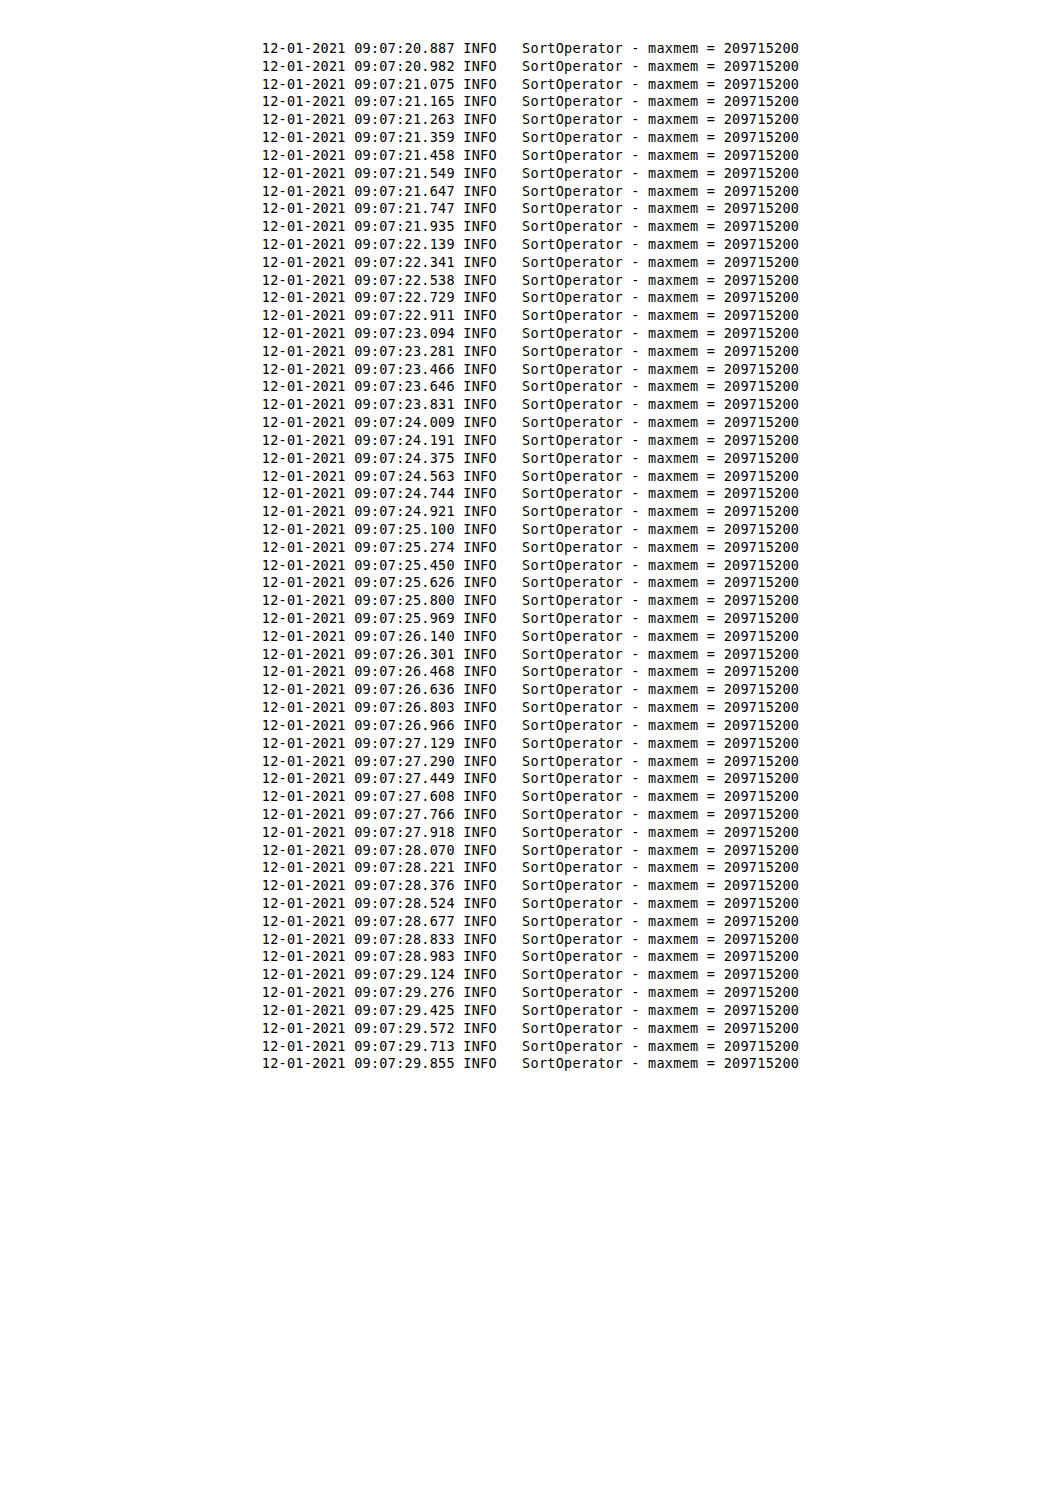12-01-2021 09:07:20.887 INFO   SortOperator - maxmem = 209715200
12-01-2021 09:07:20.982 INFO   SortOperator - maxmem = 209715200
12-01-2021 09:07:21.075 INFO   SortOperator - maxmem = 209715200
12-01-2021 09:07:21.165 INFO   SortOperator - maxmem = 209715200
12-01-2021 09:07:21.263 INFO   SortOperator - maxmem = 209715200
12-01-2021 09:07:21.359 INFO   SortOperator - maxmem = 209715200
12-01-2021 09:07:21.458 INFO   SortOperator - maxmem = 209715200
12-01-2021 09:07:21.549 INFO   SortOperator - maxmem = 209715200
12-01-2021 09:07:21.647 INFO   SortOperator - maxmem = 209715200
12-01-2021 09:07:21.747 INFO   SortOperator - maxmem = 209715200
12-01-2021 09:07:21.935 INFO   SortOperator - maxmem = 209715200
12-01-2021 09:07:22.139 INFO   SortOperator - maxmem = 209715200
12-01-2021 09:07:22.341 INFO   SortOperator - maxmem = 209715200
12-01-2021 09:07:22.538 INFO   SortOperator - maxmem = 209715200
12-01-2021 09:07:22.729 INFO   SortOperator - maxmem = 209715200
12-01-2021 09:07:22.911 INFO   SortOperator - maxmem = 209715200
12-01-2021 09:07:23.094 INFO   SortOperator - maxmem = 209715200
12-01-2021 09:07:23.281 INFO   SortOperator - maxmem = 209715200
12-01-2021 09:07:23.466 INFO   SortOperator - maxmem = 209715200
12-01-2021 09:07:23.646 INFO   SortOperator - maxmem = 209715200
12-01-2021 09:07:23.831 INFO   SortOperator - maxmem = 209715200
12-01-2021 09:07:24.009 INFO   SortOperator - maxmem = 209715200
12-01-2021 09:07:24.191 INFO   SortOperator - maxmem = 209715200
12-01-2021 09:07:24.375 INFO   SortOperator - maxmem = 209715200
12-01-2021 09:07:24.563 INFO   SortOperator - maxmem = 209715200
12-01-2021 09:07:24.744 INFO   SortOperator - maxmem = 209715200
12-01-2021 09:07:24.921 INFO   SortOperator - maxmem = 209715200
12-01-2021 09:07:25.100 INFO   SortOperator - maxmem = 209715200
12-01-2021 09:07:25.274 INFO   SortOperator - maxmem = 209715200
12-01-2021 09:07:25.450 INFO   SortOperator - maxmem = 209715200
12-01-2021 09:07:25.626 INFO   SortOperator - maxmem = 209715200
12-01-2021 09:07:25.800 INFO   SortOperator - maxmem = 209715200
12-01-2021 09:07:25.969 INFO   SortOperator - maxmem = 209715200
12-01-2021 09:07:26.140 INFO   SortOperator - maxmem = 209715200
12-01-2021 09:07:26.301 INFO   SortOperator - maxmem = 209715200
12-01-2021 09:07:26.468 INFO   SortOperator - maxmem = 209715200
12-01-2021 09:07:26.636 INFO   SortOperator - maxmem = 209715200
12-01-2021 09:07:26.803 INFO   SortOperator - maxmem = 209715200
12-01-2021 09:07:26.966 INFO   SortOperator - maxmem = 209715200
12-01-2021 09:07:27.129 INFO   SortOperator - maxmem = 209715200
12-01-2021 09:07:27.290 INFO   SortOperator - maxmem = 209715200
12-01-2021 09:07:27.449 INFO   SortOperator - maxmem = 209715200
12-01-2021 09:07:27.608 INFO   SortOperator - maxmem = 209715200
12-01-2021 09:07:27.766 INFO   SortOperator - maxmem = 209715200
12-01-2021 09:07:27.918 INFO   SortOperator - maxmem = 209715200
12-01-2021 09:07:28.070 INFO   SortOperator - maxmem = 209715200
12-01-2021 09:07:28.221 INFO   SortOperator - maxmem = 209715200
12-01-2021 09:07:28.376 INFO   SortOperator - maxmem = 209715200
12-01-2021 09:07:28.524 INFO   SortOperator - maxmem = 209715200
12-01-2021 09:07:28.677 INFO   SortOperator - maxmem = 209715200
12-01-2021 09:07:28.833 INFO   SortOperator - maxmem = 209715200
12-01-2021 09:07:28.983 INFO   SortOperator - maxmem = 209715200
12-01-2021 09:07:29.124 INFO   SortOperator - maxmem = 209715200
12-01-2021 09:07:29.276 INFO   SortOperator - maxmem = 209715200
12-01-2021 09:07:29.425 INFO   SortOperator - maxmem = 209715200
12-01-2021 09:07:29.572 INFO   SortOperator - maxmem = 209715200
12-01-2021 09:07:29.713 INFO   SortOperator - maxmem = 209715200
12-01-2021 09:07:29.855 INFO   SortOperator - maxmem = 209715200